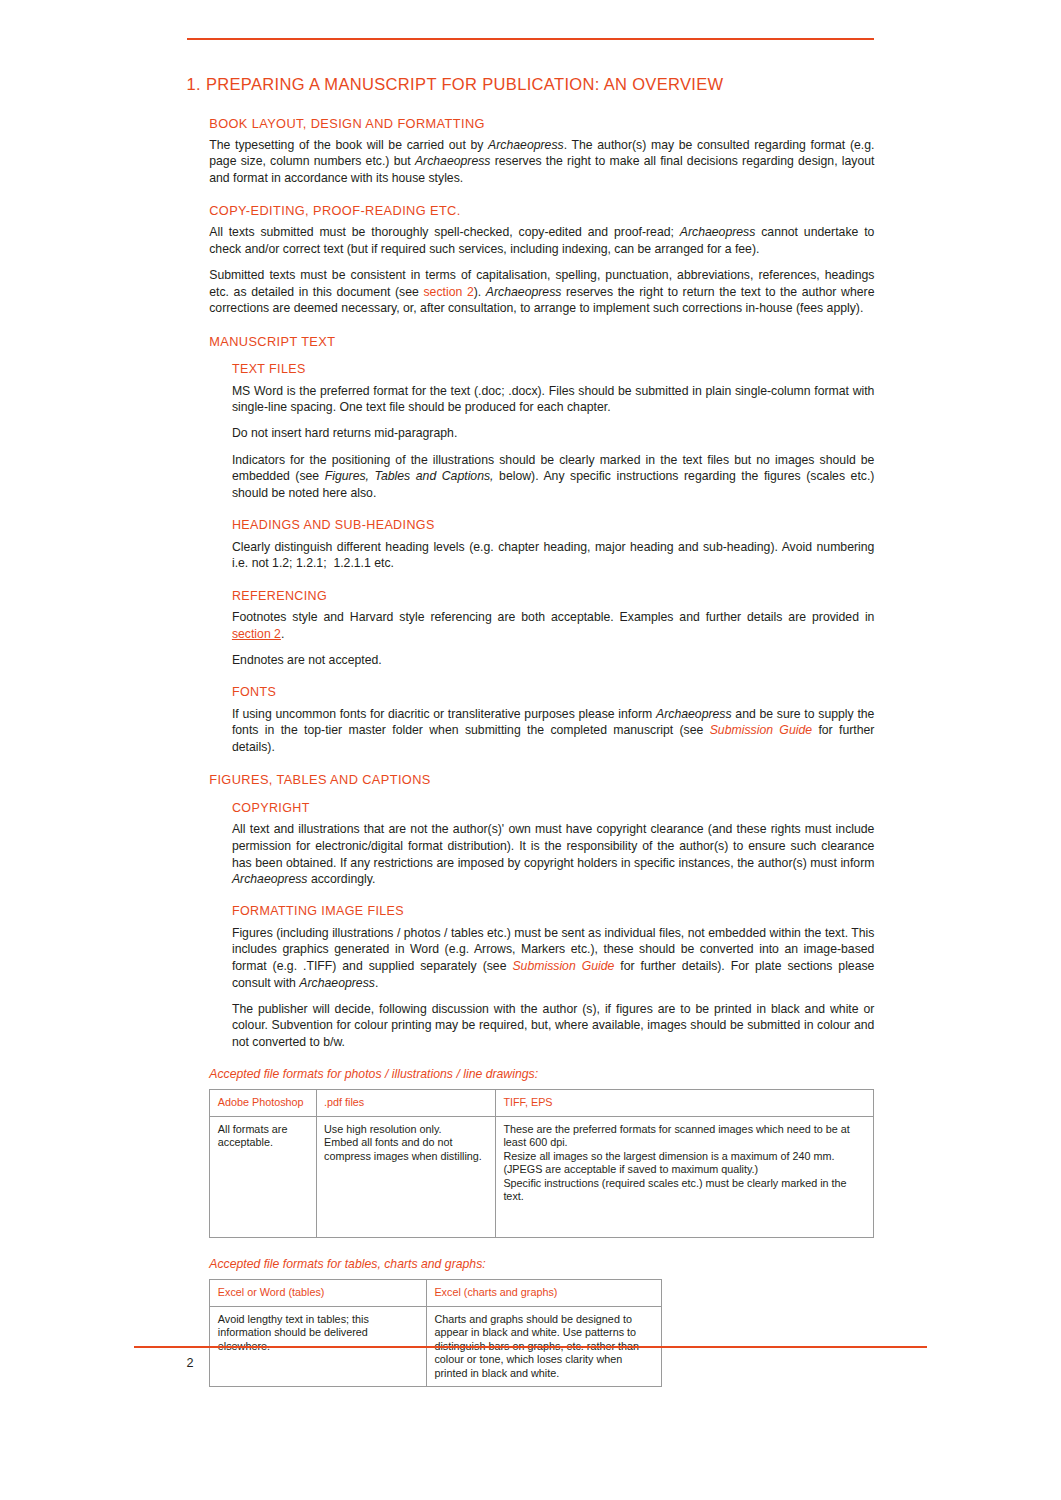1. Preparing a Manuscript for Publication: An Overview
Book Layout, Design and Formatting
The typesetting of the book will be carried out by Archaeopress. The author(s) may be consulted regarding format (e.g. page size, column numbers etc.) but Archaeopress reserves the right to make all final decisions regarding design, layout and format in accordance with its house styles.
Copy-editing, Proof-reading etc.
All texts submitted must be thoroughly spell-checked, copy-edited and proof-read; Archaeopress cannot undertake to check and/or correct text (but if required such services, including indexing, can be arranged for a fee).
Submitted texts must be consistent in terms of capitalisation, spelling, punctuation, abbreviations, references, headings etc. as detailed in this document (see section 2). Archaeopress reserves the right to return the text to the author where corrections are deemed necessary, or, after consultation, to arrange to implement such corrections in-house (fees apply).
Manuscript Text
Text Files
MS Word is the preferred format for the text (.doc; .docx). Files should be submitted in plain single-column format with single-line spacing. One text file should be produced for each chapter.
Do not insert hard returns mid-paragraph.
Indicators for the positioning of the illustrations should be clearly marked in the text files but no images should be embedded (see Figures, Tables and Captions, below). Any specific instructions regarding the figures (scales etc.) should be noted here also.
Headings and Sub-headings
Clearly distinguish different heading levels (e.g. chapter heading, major heading and sub-heading). Avoid numbering i.e. not 1.2; 1.2.1; 1.2.1.1 etc.
Referencing
Footnotes style and Harvard style referencing are both acceptable. Examples and further details are provided in section 2.
Endnotes are not accepted.
Fonts
If using uncommon fonts for diacritic or transliterative purposes please inform Archaeopress and be sure to supply the fonts in the top-tier master folder when submitting the completed manuscript (see Submission Guide for further details).
Figures, Tables and Captions
Copyright
All text and illustrations that are not the author(s)' own must have copyright clearance (and these rights must include permission for electronic/digital format distribution). It is the responsibility of the author(s) to ensure such clearance has been obtained. If any restrictions are imposed by copyright holders in specific instances, the author(s) must inform Archaeopress accordingly.
Formatting Image Files
Figures (including illustrations / photos / tables etc.) must be sent as individual files, not embedded within the text. This includes graphics generated in Word (e.g. Arrows, Markers etc.), these should be converted into an image-based format (e.g. .TIFF) and supplied separately (see Submission Guide for further details). For plate sections please consult with Archaeopress.
The publisher will decide, following discussion with the author (s), if figures are to be printed in black and white or colour. Subvention for colour printing may be required, but, where available, images should be submitted in colour and not converted to b/w.
Accepted file formats for photos / illustrations / line drawings:
| Adobe Photoshop | .pdf files | TIFF, EPS |
| --- | --- | --- |
| All formats are acceptable. | Use high resolution only. Embed all fonts and do not compress images when distilling. | These are the preferred formats for scanned images which need to be at least 600 dpi. Resize all images so the largest dimension is a maximum of 240 mm. (JPEGS are acceptable if saved to maximum quality.) Specific instructions (required scales etc.) must be clearly marked in the text. |
Accepted file formats for tables, charts and graphs:
| Excel or Word (tables) | Excel (charts and graphs) |
| --- | --- |
| Avoid lengthy text in tables; this information should be delivered elsewhere. | Charts and graphs should be designed to appear in black and white. Use patterns to distinguish bars on graphs, etc. rather than colour or tone, which loses clarity when printed in black and white. |
2